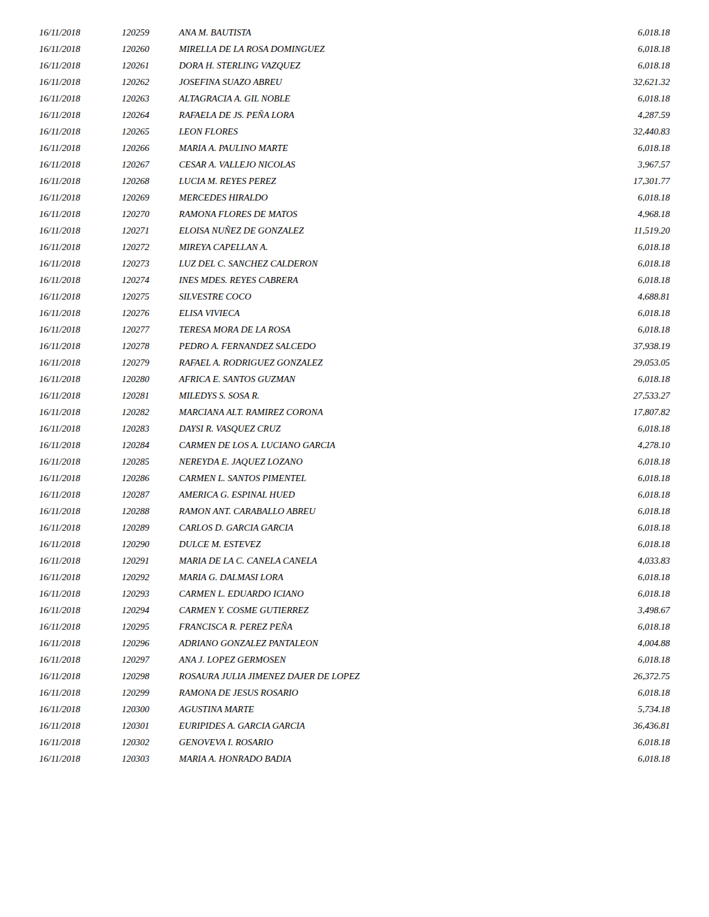| 16/11/2018 | 120259 | ANA M. BAUTISTA | 6,018.18 |
| 16/11/2018 | 120260 | MIRELLA DE LA ROSA DOMINGUEZ | 6,018.18 |
| 16/11/2018 | 120261 | DORA H. STERLING VAZQUEZ | 6,018.18 |
| 16/11/2018 | 120262 | JOSEFINA SUAZO ABREU | 32,621.32 |
| 16/11/2018 | 120263 | ALTAGRACIA A. GIL NOBLE | 6,018.18 |
| 16/11/2018 | 120264 | RAFAELA DE JS. PEÑA LORA | 4,287.59 |
| 16/11/2018 | 120265 | LEON FLORES | 32,440.83 |
| 16/11/2018 | 120266 | MARIA A. PAULINO MARTE | 6,018.18 |
| 16/11/2018 | 120267 | CESAR A. VALLEJO NICOLAS | 3,967.57 |
| 16/11/2018 | 120268 | LUCIA M. REYES PEREZ | 17,301.77 |
| 16/11/2018 | 120269 | MERCEDES HIRALDO | 6,018.18 |
| 16/11/2018 | 120270 | RAMONA FLORES DE MATOS | 4,968.18 |
| 16/11/2018 | 120271 | ELOISA NUÑEZ DE GONZALEZ | 11,519.20 |
| 16/11/2018 | 120272 | MIREYA CAPELLAN A. | 6,018.18 |
| 16/11/2018 | 120273 | LUZ DEL C. SANCHEZ CALDERON | 6,018.18 |
| 16/11/2018 | 120274 | INES MDES. REYES CABRERA | 6,018.18 |
| 16/11/2018 | 120275 | SILVESTRE COCO | 4,688.81 |
| 16/11/2018 | 120276 | ELISA VIVIECA | 6,018.18 |
| 16/11/2018 | 120277 | TERESA MORA DE LA ROSA | 6,018.18 |
| 16/11/2018 | 120278 | PEDRO A. FERNANDEZ SALCEDO | 37,938.19 |
| 16/11/2018 | 120279 | RAFAEL A. RODRIGUEZ GONZALEZ | 29,053.05 |
| 16/11/2018 | 120280 | AFRICA E. SANTOS GUZMAN | 6,018.18 |
| 16/11/2018 | 120281 | MILEDYS S. SOSA R. | 27,533.27 |
| 16/11/2018 | 120282 | MARCIANA ALT. RAMIREZ CORONA | 17,807.82 |
| 16/11/2018 | 120283 | DAYSI R. VASQUEZ CRUZ | 6,018.18 |
| 16/11/2018 | 120284 | CARMEN DE LOS A. LUCIANO GARCIA | 4,278.10 |
| 16/11/2018 | 120285 | NEREYDA E. JAQUEZ LOZANO | 6,018.18 |
| 16/11/2018 | 120286 | CARMEN L. SANTOS PIMENTEL | 6,018.18 |
| 16/11/2018 | 120287 | AMERICA G. ESPINAL HUED | 6,018.18 |
| 16/11/2018 | 120288 | RAMON ANT. CARABALLO ABREU | 6,018.18 |
| 16/11/2018 | 120289 | CARLOS D. GARCIA GARCIA | 6,018.18 |
| 16/11/2018 | 120290 | DULCE M. ESTEVEZ | 6,018.18 |
| 16/11/2018 | 120291 | MARIA DE LA C. CANELA CANELA | 4,033.83 |
| 16/11/2018 | 120292 | MARIA G. DALMASI LORA | 6,018.18 |
| 16/11/2018 | 120293 | CARMEN L. EDUARDO ICIANO | 6,018.18 |
| 16/11/2018 | 120294 | CARMEN Y. COSME GUTIERREZ | 3,498.67 |
| 16/11/2018 | 120295 | FRANCISCA R. PEREZ PEÑA | 6,018.18 |
| 16/11/2018 | 120296 | ADRIANO GONZALEZ PANTALEON | 4,004.88 |
| 16/11/2018 | 120297 | ANA J. LOPEZ GERMOSEN | 6,018.18 |
| 16/11/2018 | 120298 | ROSAURA JULIA JIMENEZ DAJER DE LOPEZ | 26,372.75 |
| 16/11/2018 | 120299 | RAMONA DE JESUS ROSARIO | 6,018.18 |
| 16/11/2018 | 120300 | AGUSTINA MARTE | 5,734.18 |
| 16/11/2018 | 120301 | EURIPIDES A. GARCIA GARCIA | 36,436.81 |
| 16/11/2018 | 120302 | GENOVEVA I. ROSARIO | 6,018.18 |
| 16/11/2018 | 120303 | MARIA A. HONRADO BADIA | 6,018.18 |